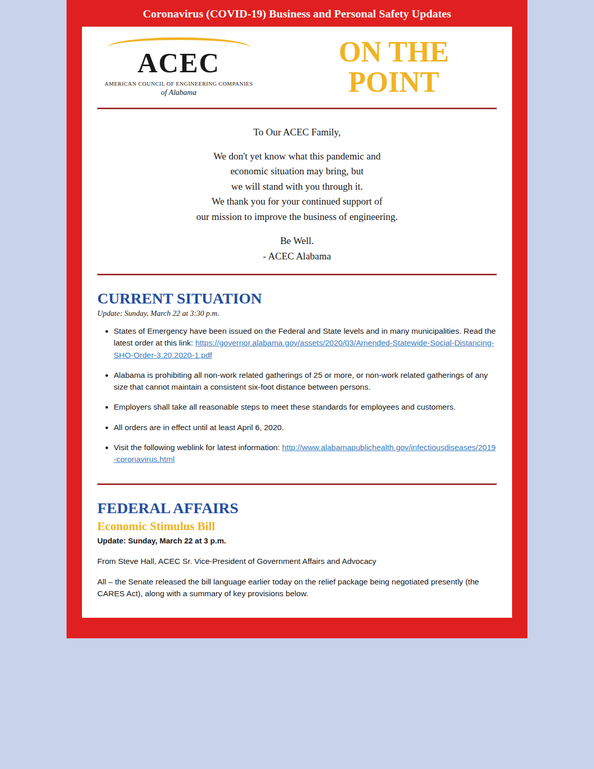Coronavirus (COVID-19) Business and Personal Safety Updates
| ACEC American Council of Engineering Companies of Alabama | ON THE POINT |
To Our ACEC Family,
We don't yet know what this pandemic and
economic situation may bring, but
we will stand with you through it.
We thank you for your continued support of
our mission to improve the business of engineering.
Be Well.
- ACEC Alabama
CURRENT SITUATION
Update: Sunday, March 22 at 3:30 p.m.
States of Emergency have been issued on the Federal and State levels and in many municipalities. Read the latest order at this link: https://governor.alabama.gov/assets/2020/03/Amended-Statewide-Social-Distancing-SHO-Order-3.20.2020-1.pdf
Alabama is prohibiting all non-work related gatherings of 25 or more, or non-work related gatherings of any size that cannot maintain a consistent six-foot distance between persons.
Employers shall take all reasonable steps to meet these standards for employees and customers.
All orders are in effect until at least April 6, 2020.
Visit the following weblink for latest information: http://www.alabamapublichealth.gov/infectiousdiseases/2019-coronavirus.html
FEDERAL AFFAIRS
Economic Stimulus Bill
Update: Sunday, March 22 at 3 p.m.
From Steve Hall, ACEC Sr. Vice-President of Government Affairs and Advocacy
All – the Senate released the bill language earlier today on the relief package being negotiated presently (the CARES Act), along with a summary of key provisions below.